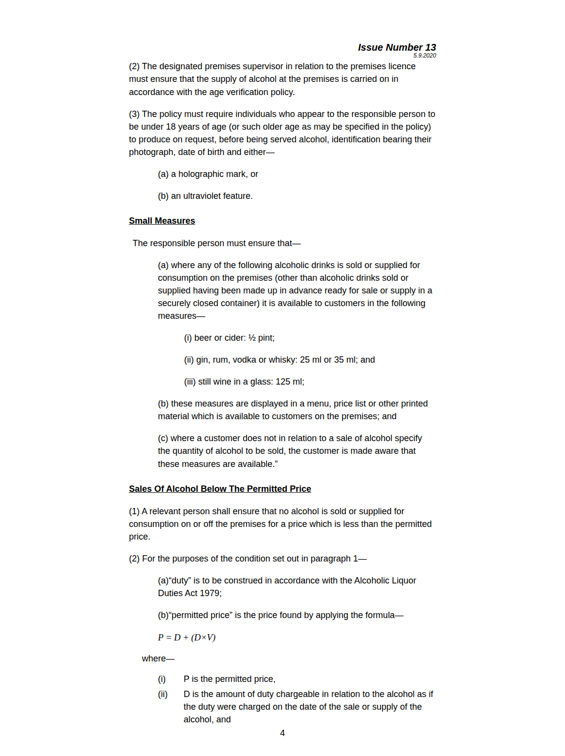Issue Number 13
5.9.2020
(2) The designated premises supervisor in relation to the premises licence must ensure that the supply of alcohol at the premises is carried on in accordance with the age verification policy.
(3) The policy must require individuals who appear to the responsible person to be under 18 years of age (or such older age as may be specified in the policy) to produce on request, before being served alcohol, identification bearing their photograph, date of birth and either—
(a) a holographic mark, or
(b) an ultraviolet feature.
Small Measures
The responsible person must ensure that—
(a) where any of the following alcoholic drinks is sold or supplied for consumption on the premises (other than alcoholic drinks sold or supplied having been made up in advance ready for sale or supply in a securely closed container) it is available to customers in the following measures—
(i) beer or cider: ½ pint;
(ii) gin, rum, vodka or whisky: 25 ml or 35 ml; and
(iii) still wine in a glass: 125 ml;
(b) these measures are displayed in a menu, price list or other printed material which is available to customers on the premises; and
(c) where a customer does not in relation to a sale of alcohol specify the quantity of alcohol to be sold, the customer is made aware that these measures are available.”
Sales Of Alcohol Below The Permitted Price
(1) A relevant person shall ensure that no alcohol is sold or supplied for consumption on or off the premises for a price which is less than the permitted price.
(2) For the purposes of the condition set out in paragraph 1—
(a)“duty” is to be construed in accordance with the Alcoholic Liquor Duties Act 1979;
(b)“permitted price” is the price found by applying the formula—
P = D + (D×V)
where—
(i) P is the permitted price,
(ii) D is the amount of duty chargeable in relation to the alcohol as if the duty were charged on the date of the sale or supply of the alcohol, and
4